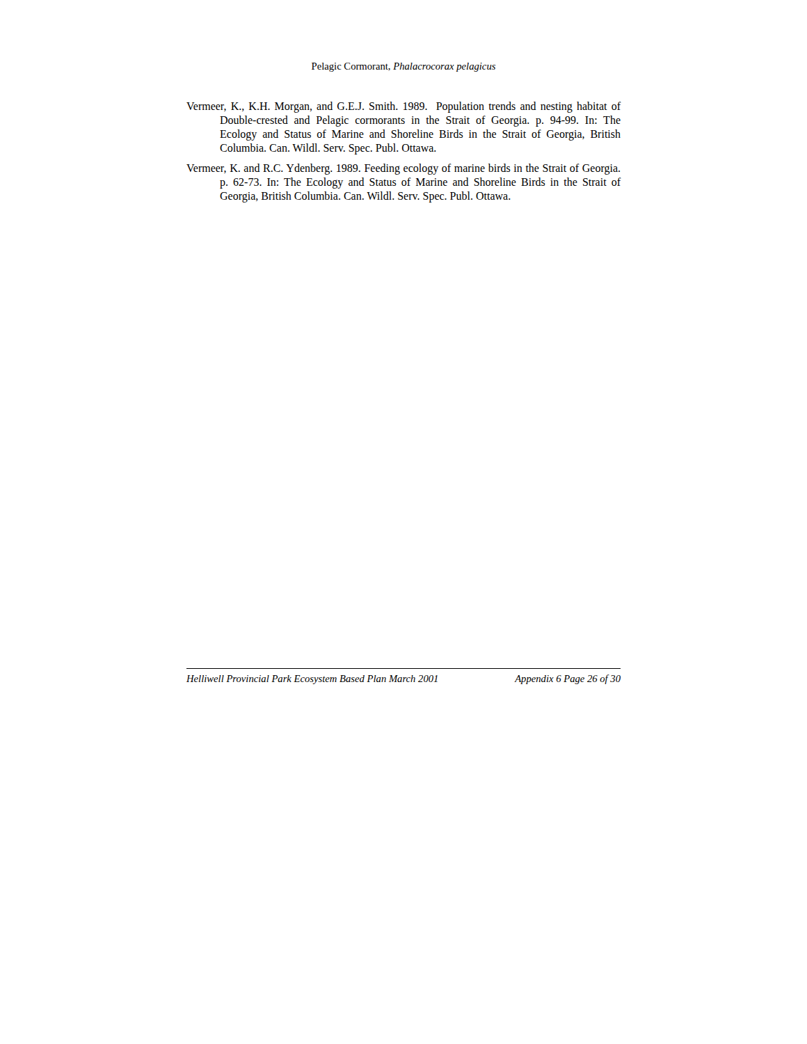Pelagic Cormorant, Phalacrocorax pelagicus
Vermeer, K., K.H. Morgan, and G.E.J. Smith. 1989. Population trends and nesting habitat of Double-crested and Pelagic cormorants in the Strait of Georgia. p. 94-99. In: The Ecology and Status of Marine and Shoreline Birds in the Strait of Georgia, British Columbia. Can. Wildl. Serv. Spec. Publ. Ottawa.
Vermeer, K. and R.C. Ydenberg. 1989. Feeding ecology of marine birds in the Strait of Georgia. p. 62-73. In: The Ecology and Status of Marine and Shoreline Birds in the Strait of Georgia, British Columbia. Can. Wildl. Serv. Spec. Publ. Ottawa.
Helliwell Provincial Park Ecosystem Based Plan March 2001 Appendix 6 Page 26 of 30